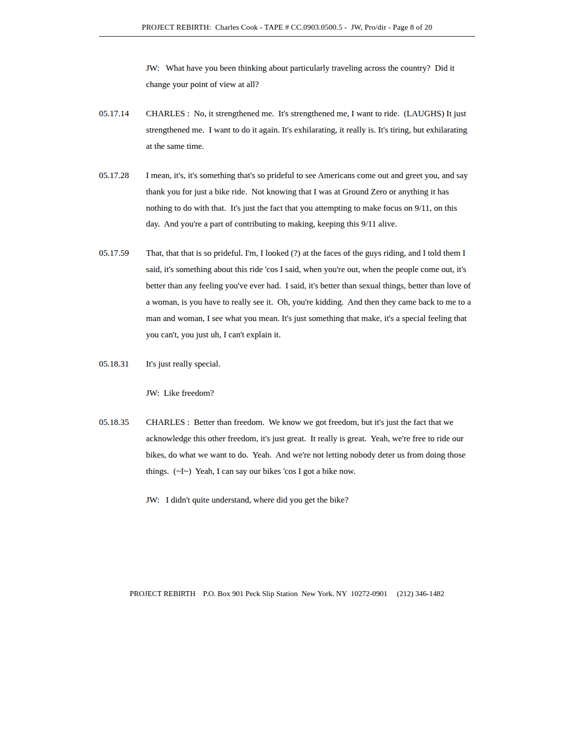PROJECT REBIRTH: Charles Cook - TAPE # CC.0903.0500.5 - JW, Pro/dir - Page 8 of 20
JW: What have you been thinking about particularly traveling across the country? Did it change your point of view at all?
05.17.14
CHARLES : No, it strengthened me. It's strengthened me, I want to ride. (LAUGHS) It just strengthened me. I want to do it again. It's exhilarating, it really is. It's tiring, but exhilarating at the same time.
05.17.28
I mean, it's, it's something that's so prideful to see Americans come out and greet you, and say thank you for just a bike ride. Not knowing that I was at Ground Zero or anything it has nothing to do with that. It's just the fact that you attempting to make focus on 9/11, on this day. And you're a part of contributing to making, keeping this 9/11 alive.
05.17.59
That, that that is so prideful. I'm, I looked (?) at the faces of the guys riding, and I told them I said, it's something about this ride 'cos I said, when you're out, when the people come out, it's better than any feeling you've ever had. I said, it's better than sexual things, better than love of a woman, is you have to really see it. Oh, you're kidding. And then they came back to me to a man and woman, I see what you mean. It's just something that make, it's a special feeling that you can't, you just uh, I can't explain it.
05.18.31
It's just really special.
JW: Like freedom?
05.18.35
CHARLES : Better than freedom. We know we got freedom, but it's just the fact that we acknowledge this other freedom, it's just great. It really is great. Yeah, we're free to ride our bikes, do what we want to do. Yeah. And we're not letting nobody deter us from doing those things. (~I~) Yeah, I can say our bikes 'cos I got a bike now.
JW: I didn't quite understand, where did you get the bike?
PROJECT REBIRTH P.O. Box 901 Peck Slip Station New York, NY 10272-0901 (212) 346-1482